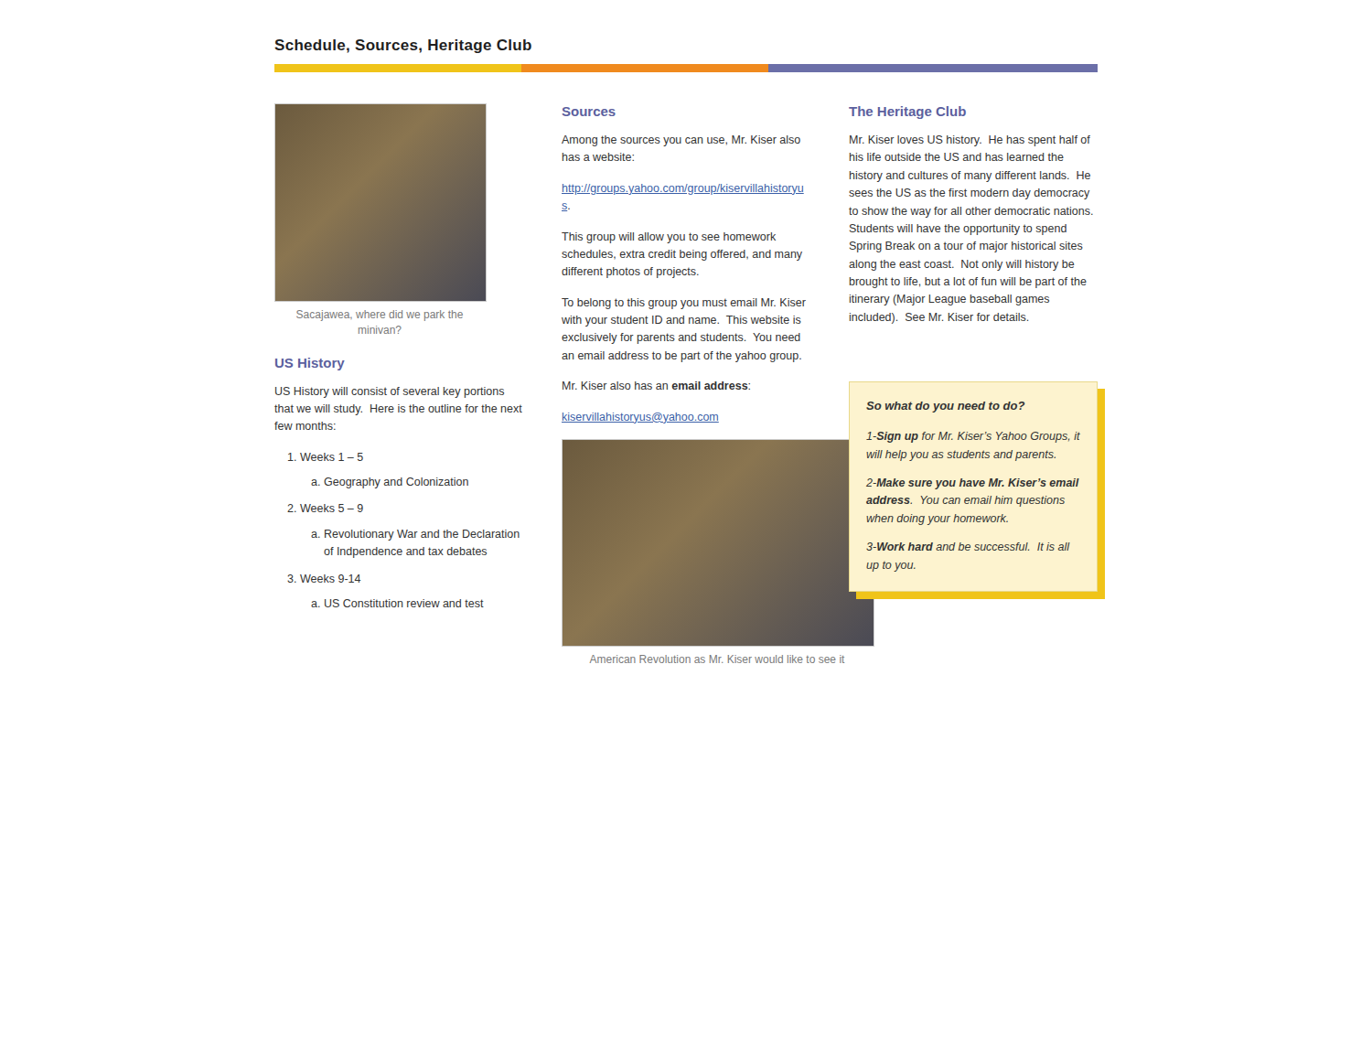Schedule, Sources, Heritage Club
Sacajawea, where did we park the minivan?
US History
US History will consist of several key portions that we will study. Here is the outline for the next few months:
Weeks 1 – 5
Geography and Colonization
Weeks 5 – 9
Revolutionary War and the Declaration of Indpendence and tax debates
Weeks 9-14
US Constitution review and test
Sources
Among the sources you can use, Mr. Kiser also has a website:
http://groups.yahoo.com/group/kiservillahistoryus.
This group will allow you to see homework schedules, extra credit being offered, and many different photos of projects.
To belong to this group you must email Mr. Kiser with your student ID and name. This website is exclusively for parents and students. You need an email address to be part of the yahoo group.
Mr. Kiser also has an email address:
kiservillahistoryus@yahoo.com
American Revolution as Mr. Kiser would like to see it
The Heritage Club
Mr. Kiser loves US history. He has spent half of his life outside the US and has learned the history and cultures of many different lands. He sees the US as the first modern day democracy to show the way for all other democratic nations. Students will have the opportunity to spend Spring Break on a tour of major historical sites along the east coast. Not only will history be brought to life, but a lot of fun will be part of the itinerary (Major League baseball games included). See Mr. Kiser for details.
So what do you need to do?
1-Sign up for Mr. Kiser’s Yahoo Groups, it will help you as students and parents.
2-Make sure you have Mr. Kiser’s email address. You can email him questions when doing your homework.
3-Work hard and be successful. It is all up to you.